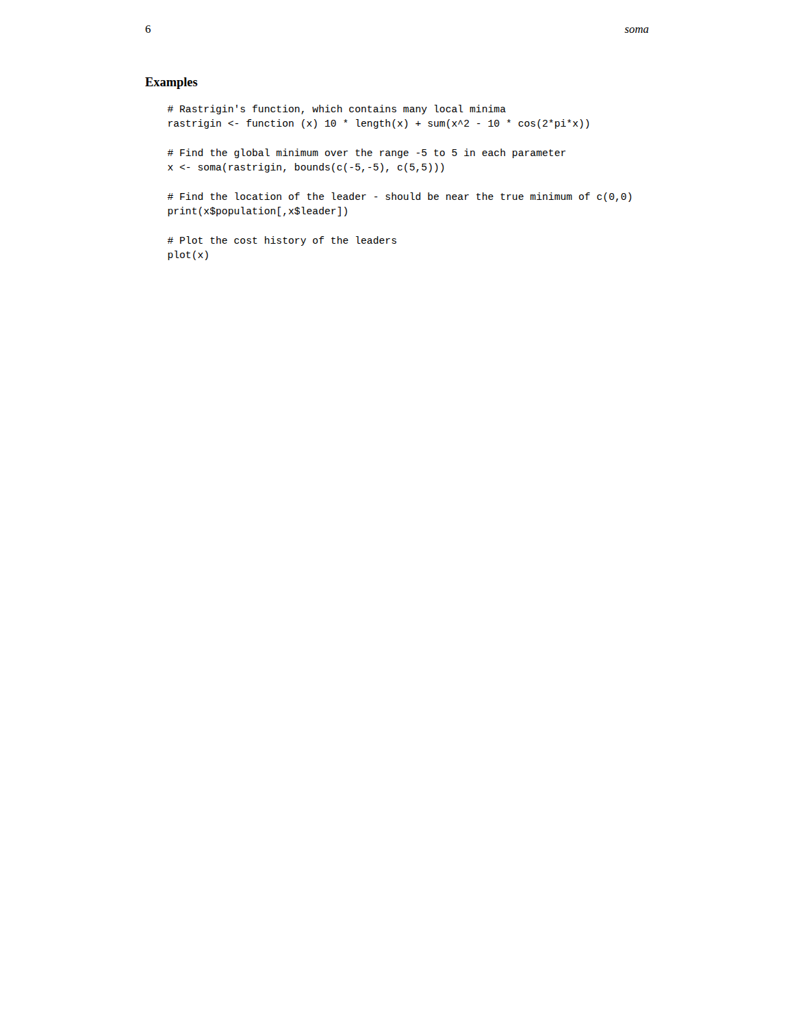6 soma
Examples
# Rastrigin's function, which contains many local minima
rastrigin <- function (x) 10 * length(x) + sum(x^2 - 10 * cos(2*pi*x))

# Find the global minimum over the range -5 to 5 in each parameter
x <- soma(rastrigin, bounds(c(-5,-5), c(5,5)))

# Find the location of the leader - should be near the true minimum of c(0,0)
print(x$population[,x$leader])

# Plot the cost history of the leaders
plot(x)